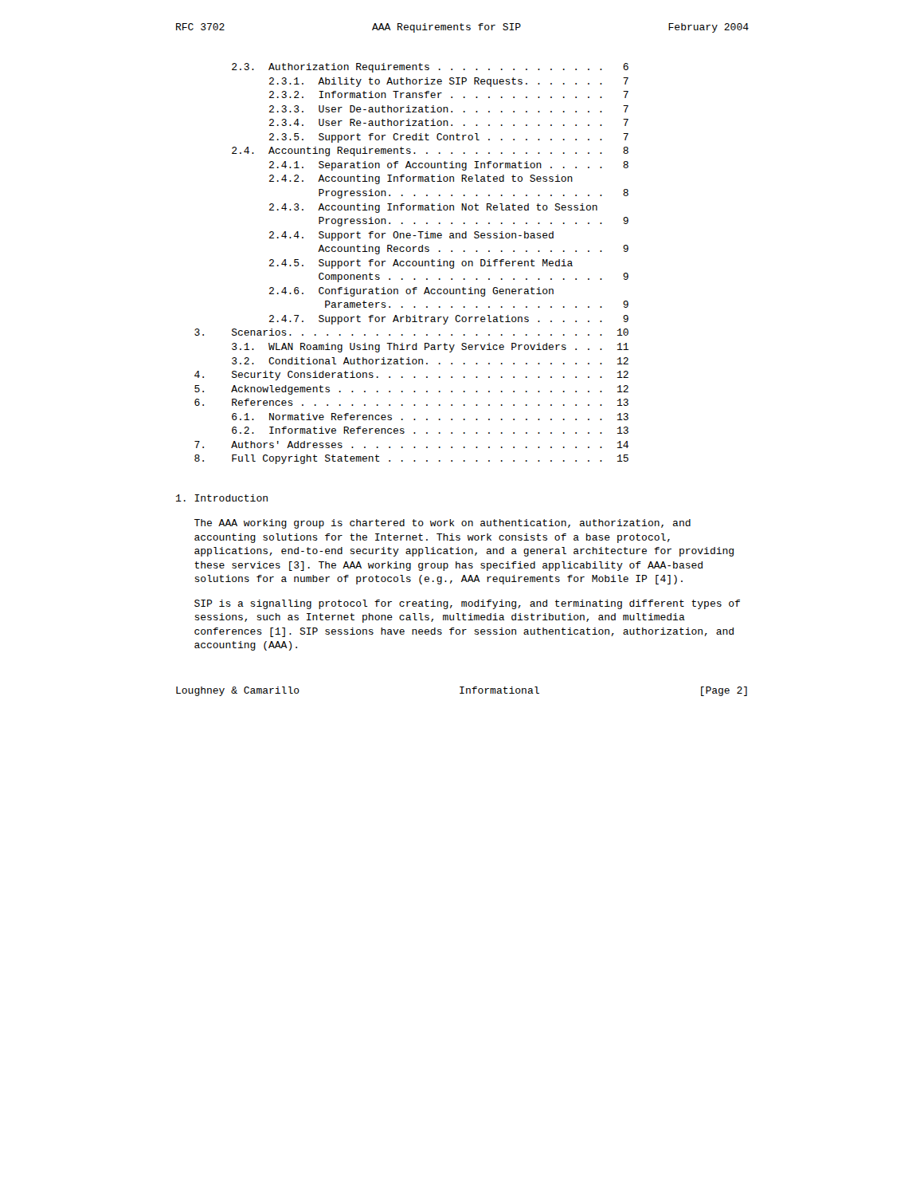RFC 3702 AAA Requirements for SIP February 2004
         2.3.  Authorization Requirements . . . . . . . . . . . . . .   6
               2.3.1.  Ability to Authorize SIP Requests. . . . . . .   7
               2.3.2.  Information Transfer . . . . . . . . . . . . .   7
               2.3.3.  User De-authorization. . . . . . . . . . . . .   7
               2.3.4.  User Re-authorization. . . . . . . . . . . . .   7
               2.3.5.  Support for Credit Control . . . . . . . . . .   7
         2.4.  Accounting Requirements. . . . . . . . . . . . . . . .   8
               2.4.1.  Separation of Accounting Information . . . . .   8
               2.4.2.  Accounting Information Related to Session
                       Progression. . . . . . . . . . . . . . . . . .   8
               2.4.3.  Accounting Information Not Related to Session
                       Progression. . . . . . . . . . . . . . . . . .   9
               2.4.4.  Support for One-Time and Session-based
                       Accounting Records . . . . . . . . . . . . . .   9
               2.4.5.  Support for Accounting on Different Media
                       Components . . . . . . . . . . . . . . . . . .   9
               2.4.6.  Configuration of Accounting Generation
                        Parameters. . . . . . . . . . . . . . . . . .   9
               2.4.7.  Support for Arbitrary Correlations . . . . . .   9
   3.    Scenarios. . . . . . . . . . . . . . . . . . . . . . . . . .  10
         3.1.  WLAN Roaming Using Third Party Service Providers . . .  11
         3.2.  Conditional Authorization. . . . . . . . . . . . . . .  12
   4.    Security Considerations. . . . . . . . . . . . . . . . . . .  12
   5.    Acknowledgements . . . . . . . . . . . . . . . . . . . . . .  12
   6.    References . . . . . . . . . . . . . . . . . . . . . . . . .  13
         6.1.  Normative References . . . . . . . . . . . . . . . . .  13
         6.2.  Informative References . . . . . . . . . . . . . . . .  13
   7.    Authors' Addresses . . . . . . . . . . . . . . . . . . . . .  14
   8.    Full Copyright Statement . . . . . . . . . . . . . . . . . .  15
1. Introduction
The AAA working group is chartered to work on authentication, authorization, and accounting solutions for the Internet. This work consists of a base protocol, applications, end-to-end security application, and a general architecture for providing these services [3]. The AAA working group has specified applicability of AAA-based solutions for a number of protocols (e.g., AAA requirements for Mobile IP [4]).
SIP is a signalling protocol for creating, modifying, and terminating different types of sessions, such as Internet phone calls, multimedia distribution, and multimedia conferences [1]. SIP sessions have needs for session authentication, authorization, and accounting (AAA).
Loughney & Camarillo Informational [Page 2]